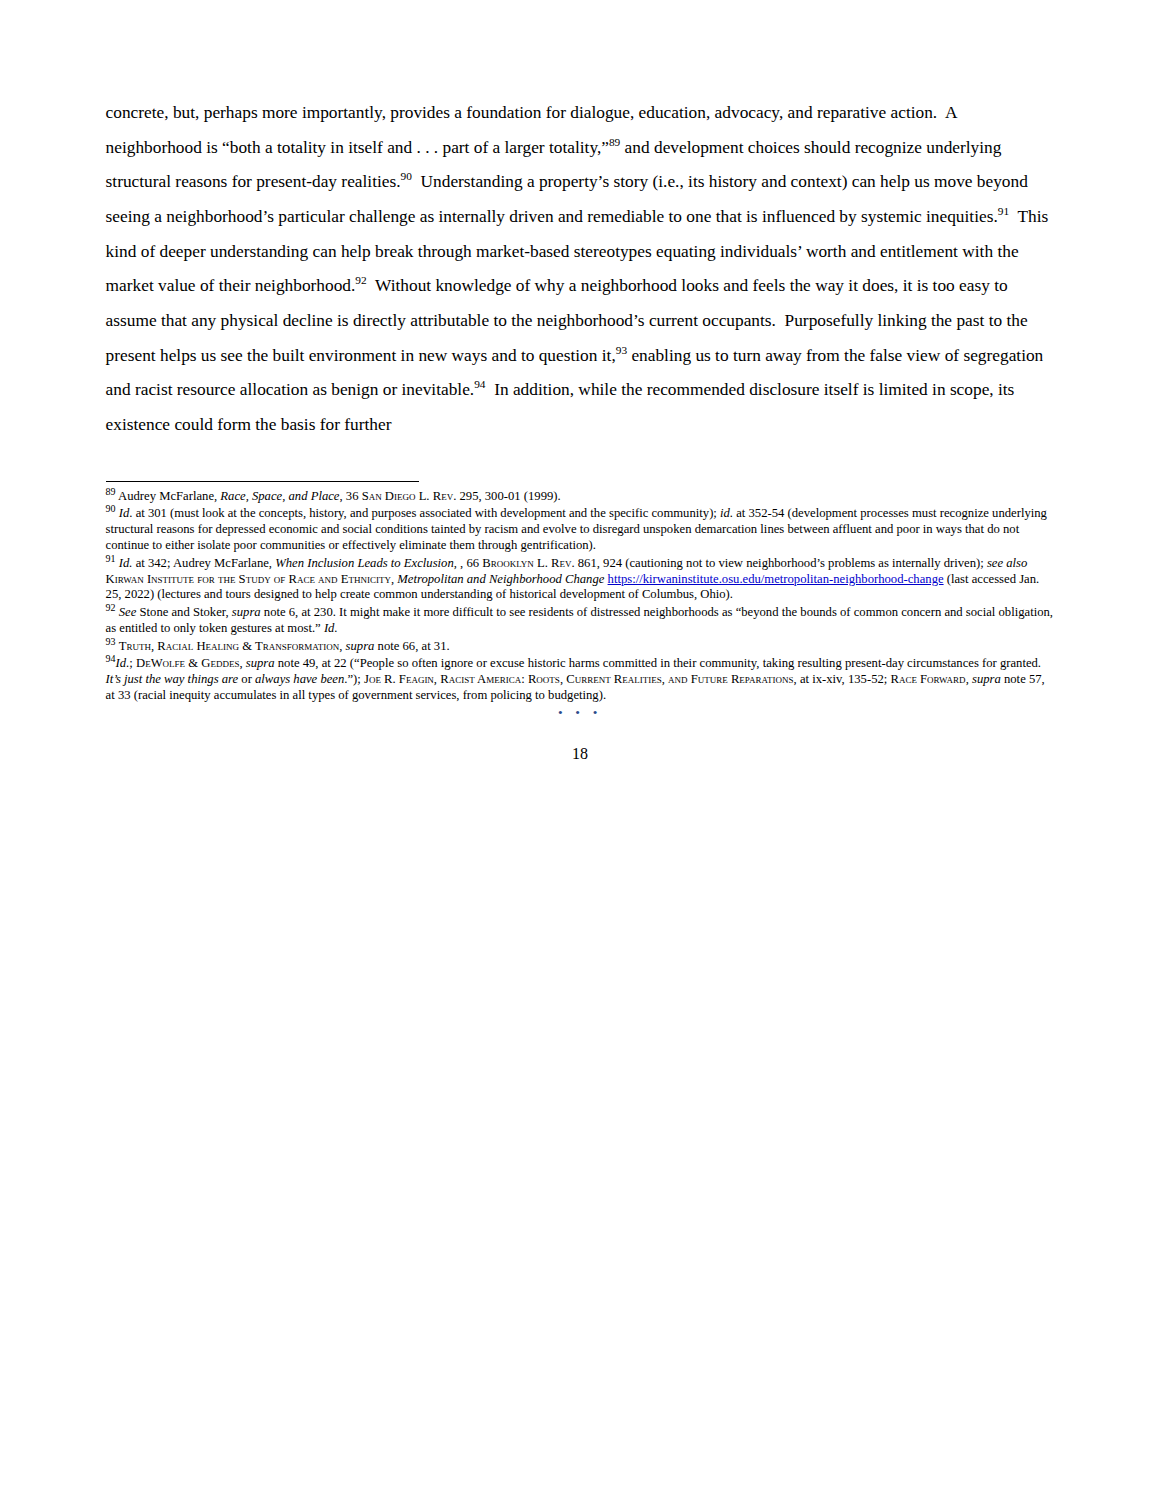concrete, but, perhaps more importantly, provides a foundation for dialogue, education, advocacy, and reparative action. A neighborhood is “both a totality in itself and . . . part of a larger totality,”89 and development choices should recognize underlying structural reasons for present-day realities.90 Understanding a property’s story (i.e., its history and context) can help us move beyond seeing a neighborhood’s particular challenge as internally driven and remediable to one that is influenced by systemic inequities.91 This kind of deeper understanding can help break through market-based stereotypes equating individuals’ worth and entitlement with the market value of their neighborhood.92 Without knowledge of why a neighborhood looks and feels the way it does, it is too easy to assume that any physical decline is directly attributable to the neighborhood’s current occupants. Purposefully linking the past to the present helps us see the built environment in new ways and to question it,93 enabling us to turn away from the false view of segregation and racist resource allocation as benign or inevitable.94 In addition, while the recommended disclosure itself is limited in scope, its existence could form the basis for further
89 Audrey McFarlane, Race, Space, and Place, 36 San Diego L. Rev. 295, 300-01 (1999).
90 Id. at 301 (must look at the concepts, history, and purposes associated with development and the specific community); id. at 352-54 (development processes must recognize underlying structural reasons for depressed economic and social conditions tainted by racism and evolve to disregard unspoken demarcation lines between affluent and poor in ways that do not continue to either isolate poor communities or effectively eliminate them through gentrification).
91 Id. at 342; Audrey McFarlane, When Inclusion Leads to Exclusion, , 66 Brooklyn L. Rev. 861, 924 (cautioning not to view neighborhood’s problems as internally driven); see also Kirwan Institute for the Study of Race and Ethnicity, Metropolitan and Neighborhood Change https://kirwaninstitute.osu.edu/metropolitan-neighborhood-change (last accessed Jan. 25, 2022) (lectures and tours designed to help create common understanding of historical development of Columbus, Ohio).
92 See Stone and Stoker, supra note 6, at 230. It might make it more difficult to see residents of distressed neighborhoods as “beyond the bounds of common concern and social obligation, as entitled to only token gestures at most.” Id.
93 Truth, Racial Healing & Transformation, supra note 66, at 31.
94 Id.; DeWolfe & Geddes, supra note 49, at 22 (“People so often ignore or excuse historic harms committed in their community, taking resulting present-day circumstances for granted. It’s just the way things are or always have been.”); Joe R. Feagin, Racist America: Roots, Current Realities, and Future Reparations, at ix-xiv, 135-52; Race Forward, supra note 57, at 33 (racial inequity accumulates in all types of government services, from policing to budgeting).
• • •
18